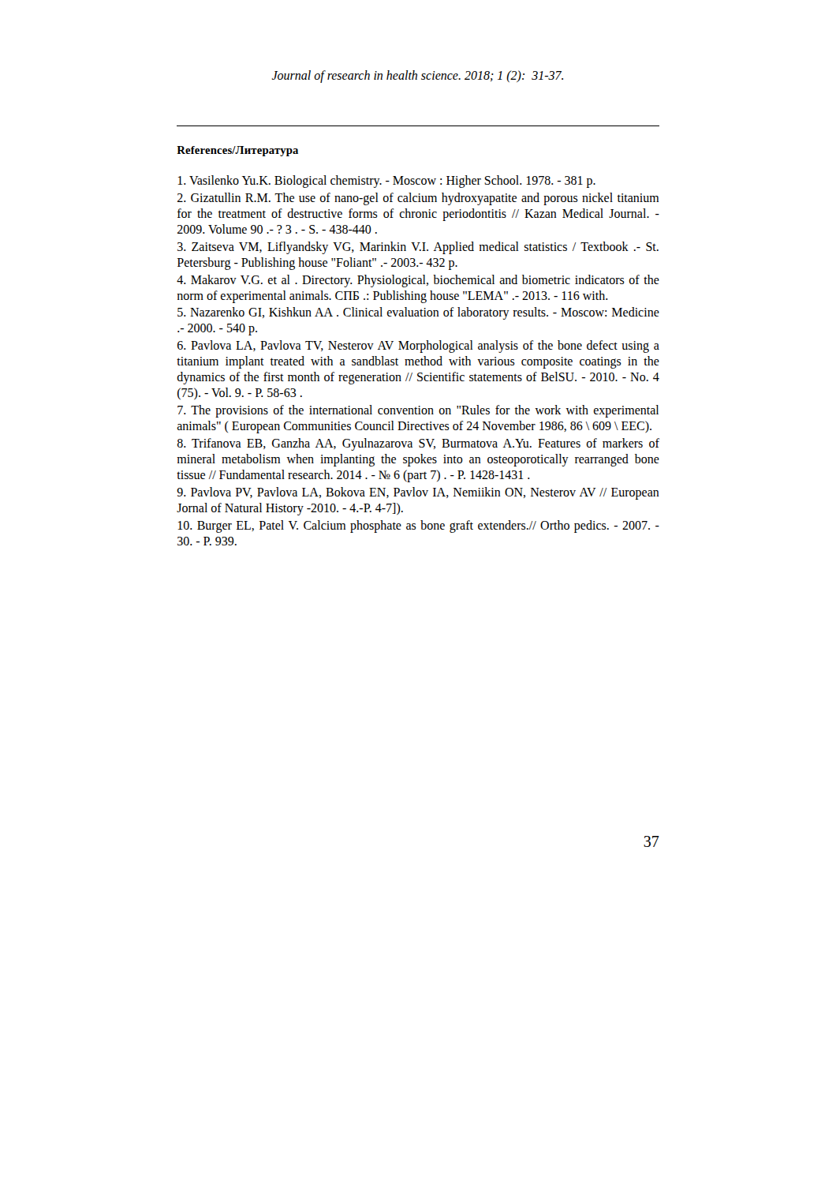Journal of research in health science. 2018; 1 (2): 31-37.
References/Литература
1. Vasilenko Yu.K. Biological chemistry. - Moscow : Higher School. 1978. - 381 p.
2. Gizatullin R.M. The use of nano-gel of calcium hydroxyapatite and porous nickel titanium for the treatment of destructive forms of chronic periodontitis // Kazan Medical Journal. - 2009. Volume 90 .- ? 3 . - S. - 438-440 .
3. Zaitseva VM, Liflyandsky VG, Marinkin V.I. Applied medical statistics / Textbook .- St. Petersburg - Publishing house "Foliant" .- 2003.- 432 p.
4. Makarov V.G. et al . Directory. Physiological, biochemical and biometric indicators of the norm of experimental animals. СПБ .: Publishing house "LEMA" .- 2013. - 116 with.
5. Nazarenko GI, Kishkun AA . Clinical evaluation of laboratory results. - Moscow: Medicine .- 2000. - 540 p.
6. Pavlova LA, Pavlova TV, Nesterov AV Morphological analysis of the bone defect using a titanium implant treated with a sandblast method with various composite coatings in the dynamics of the first month of regeneration // Scientific statements of BelSU. - 2010. - No. 4 (75). - Vol. 9. - P. 58-63 .
7. The provisions of the international convention on "Rules for the work with experimental animals" ( European Communities Council Directives of 24 November 1986, 86 \ 609 \ EEC).
8. Trifanova EB, Ganzha AA, Gyulnazarova SV, Burmatova A.Yu. Features of markers of mineral metabolism when implanting the spokes into an osteoporotically rearranged bone tissue // Fundamental research. 2014 . - № 6 (part 7) . - P. 1428-1431 .
9. Pavlova PV, Pavlova LA, Bokova EN, Pavlov IA, Nemiikin ON, Nesterov AV // European Jornal of Natural History -2010. - 4.-P. 4-7]).
10. Burger EL, Patel V. Calcium phosphate as bone graft extenders.// Ortho pedics. - 2007. - 30. - P. 939.
37